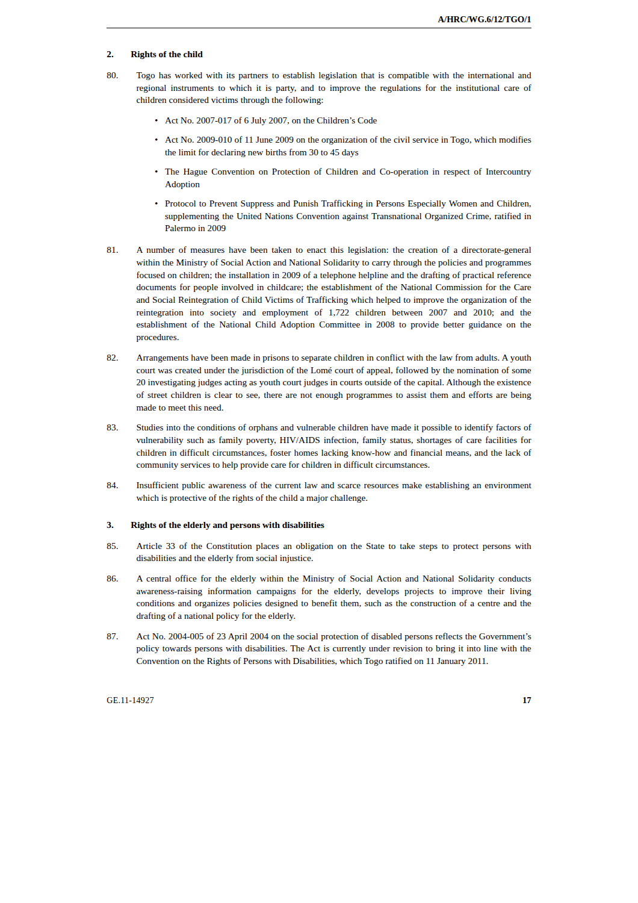A/HRC/WG.6/12/TGO/1
2. Rights of the child
80. Togo has worked with its partners to establish legislation that is compatible with the international and regional instruments to which it is party, and to improve the regulations for the institutional care of children considered victims through the following:
Act No. 2007-017 of 6 July 2007, on the Children’s Code
Act No. 2009-010 of 11 June 2009 on the organization of the civil service in Togo, which modifies the limit for declaring new births from 30 to 45 days
The Hague Convention on Protection of Children and Co-operation in respect of Intercountry Adoption
Protocol to Prevent Suppress and Punish Trafficking in Persons Especially Women and Children, supplementing the United Nations Convention against Transnational Organized Crime, ratified in Palermo in 2009
81. A number of measures have been taken to enact this legislation: the creation of a directorate-general within the Ministry of Social Action and National Solidarity to carry through the policies and programmes focused on children; the installation in 2009 of a telephone helpline and the drafting of practical reference documents for people involved in childcare; the establishment of the National Commission for the Care and Social Reintegration of Child Victims of Trafficking which helped to improve the organization of the reintegration into society and employment of 1,722 children between 2007 and 2010; and the establishment of the National Child Adoption Committee in 2008 to provide better guidance on the procedures.
82. Arrangements have been made in prisons to separate children in conflict with the law from adults. A youth court was created under the jurisdiction of the Lomé court of appeal, followed by the nomination of some 20 investigating judges acting as youth court judges in courts outside of the capital. Although the existence of street children is clear to see, there are not enough programmes to assist them and efforts are being made to meet this need.
83. Studies into the conditions of orphans and vulnerable children have made it possible to identify factors of vulnerability such as family poverty, HIV/AIDS infection, family status, shortages of care facilities for children in difficult circumstances, foster homes lacking know-how and financial means, and the lack of community services to help provide care for children in difficult circumstances.
84. Insufficient public awareness of the current law and scarce resources make establishing an environment which is protective of the rights of the child a major challenge.
3. Rights of the elderly and persons with disabilities
85. Article 33 of the Constitution places an obligation on the State to take steps to protect persons with disabilities and the elderly from social injustice.
86. A central office for the elderly within the Ministry of Social Action and National Solidarity conducts awareness-raising information campaigns for the elderly, develops projects to improve their living conditions and organizes policies designed to benefit them, such as the construction of a centre and the drafting of a national policy for the elderly.
87. Act No. 2004-005 of 23 April 2004 on the social protection of disabled persons reflects the Government’s policy towards persons with disabilities. The Act is currently under revision to bring it into line with the Convention on the Rights of Persons with Disabilities, which Togo ratified on 11 January 2011.
GE.11-14927 17